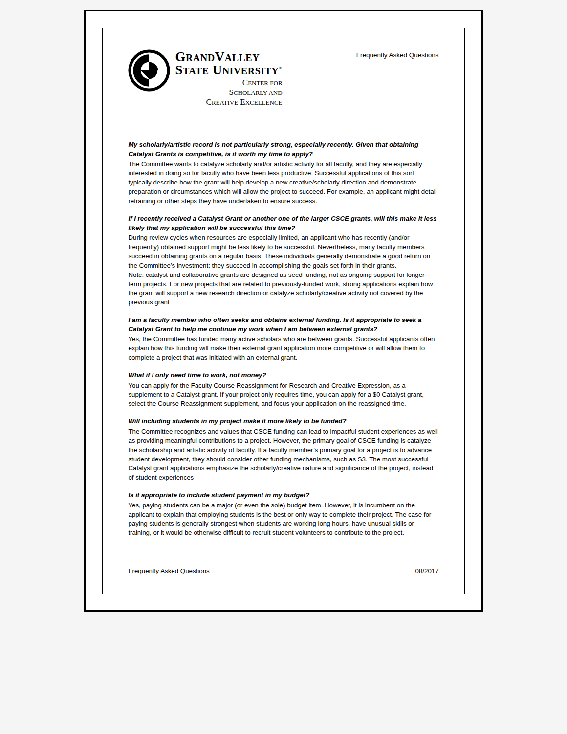GRANDVALLEY
STATE UNIVERSITY®
CENTER FOR
SCHOLARLY AND
CREATIVE EXCELLENCE
Frequently Asked Questions
My scholarly/artistic record is not particularly strong, especially recently. Given that obtaining Catalyst Grants is competitive, is it worth my time to apply?
The Committee wants to catalyze scholarly and/or artistic activity for all faculty, and they are especially interested in doing so for faculty who have been less productive. Successful applications of this sort typically describe how the grant will help develop a new creative/scholarly direction and demonstrate preparation or circumstances which will allow the project to succeed. For example, an applicant might detail retraining or other steps they have undertaken to ensure success.
If I recently received a Catalyst Grant or another one of the larger CSCE grants, will this make it less likely that my application will be successful this time?
During review cycles when resources are especially limited, an applicant who has recently (and/or frequently) obtained support might be less likely to be successful. Nevertheless, many faculty members succeed in obtaining grants on a regular basis. These individuals generally demonstrate a good return on the Committee’s investment: they succeed in accomplishing the goals set forth in their grants.
Note: catalyst and collaborative grants are designed as seed funding, not as ongoing support for longer-term projects. For new projects that are related to previously-funded work, strong applications explain how the grant will support a new research direction or catalyze scholarly/creative activity not covered by the previous grant
I am a faculty member who often seeks and obtains external funding. Is it appropriate to seek a Catalyst Grant to help me continue my work when I am between external grants?
Yes, the Committee has funded many active scholars who are between grants. Successful applicants often explain how this funding will make their external grant application more competitive or will allow them to complete a project that was initiated with an external grant.
What if I only need time to work, not money?
You can apply for the Faculty Course Reassignment for Research and Creative Expression, as a supplement to a Catalyst grant. If your project only requires time, you can apply for a $0 Catalyst grant, select the Course Reassignment supplement, and focus your application on the reassigned time.
Will including students in my project make it more likely to be funded?
The Committee recognizes and values that CSCE funding can lead to impactful student experiences as well as providing meaningful contributions to a project. However, the primary goal of CSCE funding is catalyze the scholarship and artistic activity of faculty. If a faculty member’s primary goal for a project is to advance student development, they should consider other funding mechanisms, such as S3. The most successful Catalyst grant applications emphasize the scholarly/creative nature and significance of the project, instead of student experiences
Is it appropriate to include student payment in my budget?
Yes, paying students can be a major (or even the sole) budget item. However, it is incumbent on the applicant to explain that employing students is the best or only way to complete their project. The case for paying students is generally strongest when students are working long hours, have unusual skills or training, or it would be otherwise difficult to recruit student volunteers to contribute to the project.
Frequently Asked Questions
08/2017